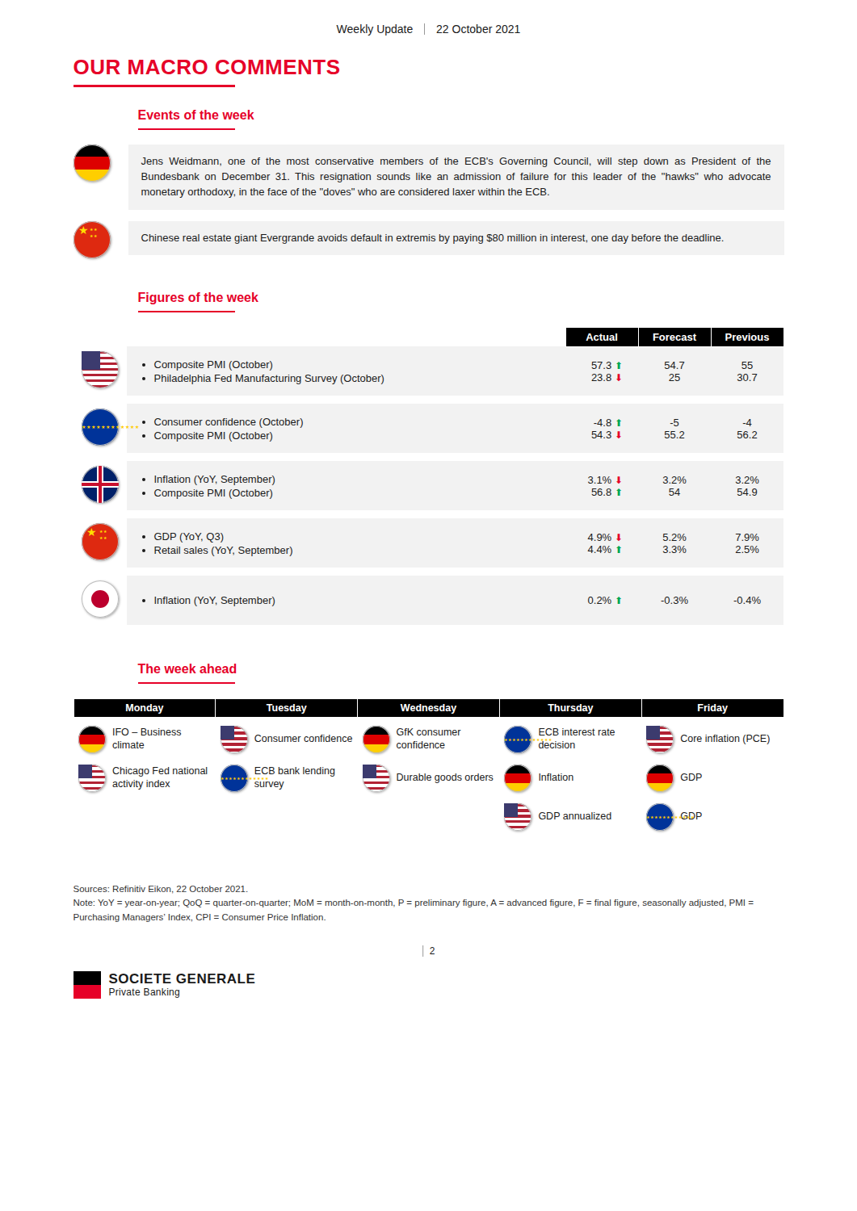Weekly Update 22 October 2021
OUR MACRO COMMENTS
Events of the week
Jens Weidmann, one of the most conservative members of the ECB's Governing Council, will step down as President of the Bundesbank on December 31. This resignation sounds like an admission of failure for this leader of the "hawks" who advocate monetary orthodoxy, in the face of the "doves" who are considered laxer within the ECB.
Chinese real estate giant Evergrande avoids default in extremis by paying $80 million in interest, one day before the deadline.
Figures of the week
| | | Actual | Forecast | Previous |
| --- | --- | --- | --- | --- |
| | Composite PMI (October) Philadelphia Fed Manufacturing Survey (October) | 57.3 ⬆ 23.8 ⬇ | 54.7 25 | 55 30.7 |
| | Consumer confidence (October) Composite PMI (October) | -4.8 ⬆ 54.3 ⬇ | -5 55.2 | -4 56.2 |
| | Inflation (YoY, September) Composite PMI (October) | 3.1% ⬇ 56.8 ⬆ | 3.2% 54 | 3.2% 54.9 |
| | GDP (YoY, Q3) Retail sales (YoY, September) | 4.9% ⬇ 4.4% ⬆ | 5.2% 3.3% | 7.9% 2.5% |
| | Inflation (YoY, September) | 0.2% ⬆ | -0.3% | -0.4% |
The week ahead
| Monday | Tuesday | Wednesday | Thursday | Friday |
| --- | --- | --- | --- | --- |
| IFO – Business climate Chicago Fed national activity index | Consumer confidence ECB bank lending survey | GfK consumer confidence Durable goods orders | ECB interest rate decision Inflation GDP annualized | Core inflation (PCE) GDP GDP |
Sources: Refinitiv Eikon, 22 October 2021.
Note: YoY = year-on-year; QoQ = quarter-on-quarter; MoM = month-on-month, P = preliminary figure, A = advanced figure, F = final figure, seasonally adjusted, PMI = Purchasing Managers’ Index, CPI = Consumer Price Inflation.
2
SOCIETE GENERALE
Private Banking